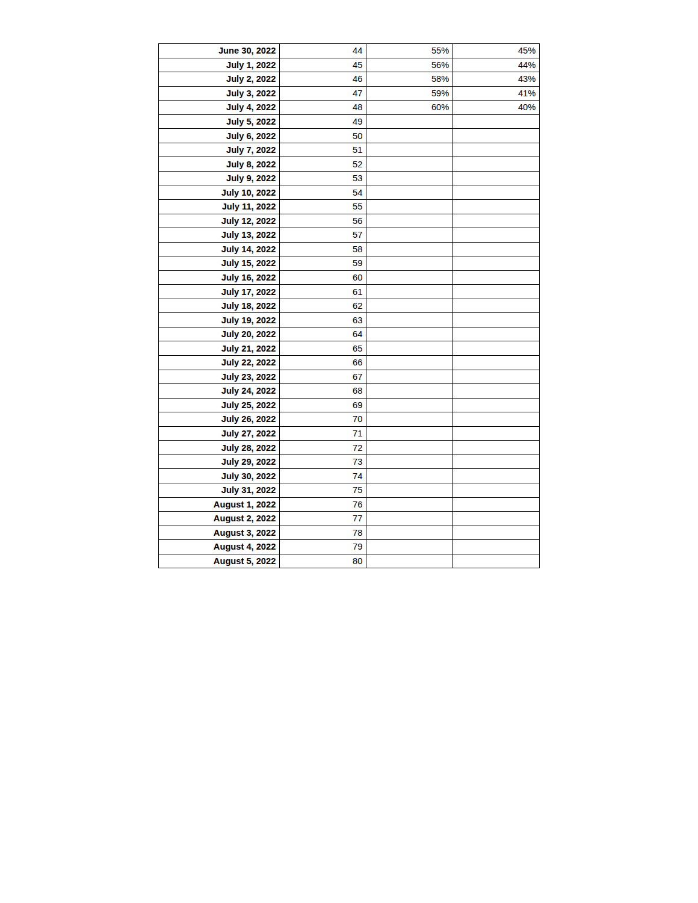| June 30, 2022 | 44 | 55% | 45% |
| July 1, 2022 | 45 | 56% | 44% |
| July 2, 2022 | 46 | 58% | 43% |
| July 3, 2022 | 47 | 59% | 41% |
| July 4, 2022 | 48 | 60% | 40% |
| July 5, 2022 | 49 | | |
| July 6, 2022 | 50 | | |
| July 7, 2022 | 51 | | |
| July 8, 2022 | 52 | | |
| July 9, 2022 | 53 | | |
| July 10, 2022 | 54 | | |
| July 11, 2022 | 55 | | |
| July 12, 2022 | 56 | | |
| July 13, 2022 | 57 | | |
| July 14, 2022 | 58 | | |
| July 15, 2022 | 59 | | |
| July 16, 2022 | 60 | | |
| July 17, 2022 | 61 | | |
| July 18, 2022 | 62 | | |
| July 19, 2022 | 63 | | |
| July 20, 2022 | 64 | | |
| July 21, 2022 | 65 | | |
| July 22, 2022 | 66 | | |
| July 23, 2022 | 67 | | |
| July 24, 2022 | 68 | | |
| July 25, 2022 | 69 | | |
| July 26, 2022 | 70 | | |
| July 27, 2022 | 71 | | |
| July 28, 2022 | 72 | | |
| July 29, 2022 | 73 | | |
| July 30, 2022 | 74 | | |
| July 31, 2022 | 75 | | |
| August 1, 2022 | 76 | | |
| August 2, 2022 | 77 | | |
| August 3, 2022 | 78 | | |
| August 4, 2022 | 79 | | |
| August 5, 2022 | 80 | | |